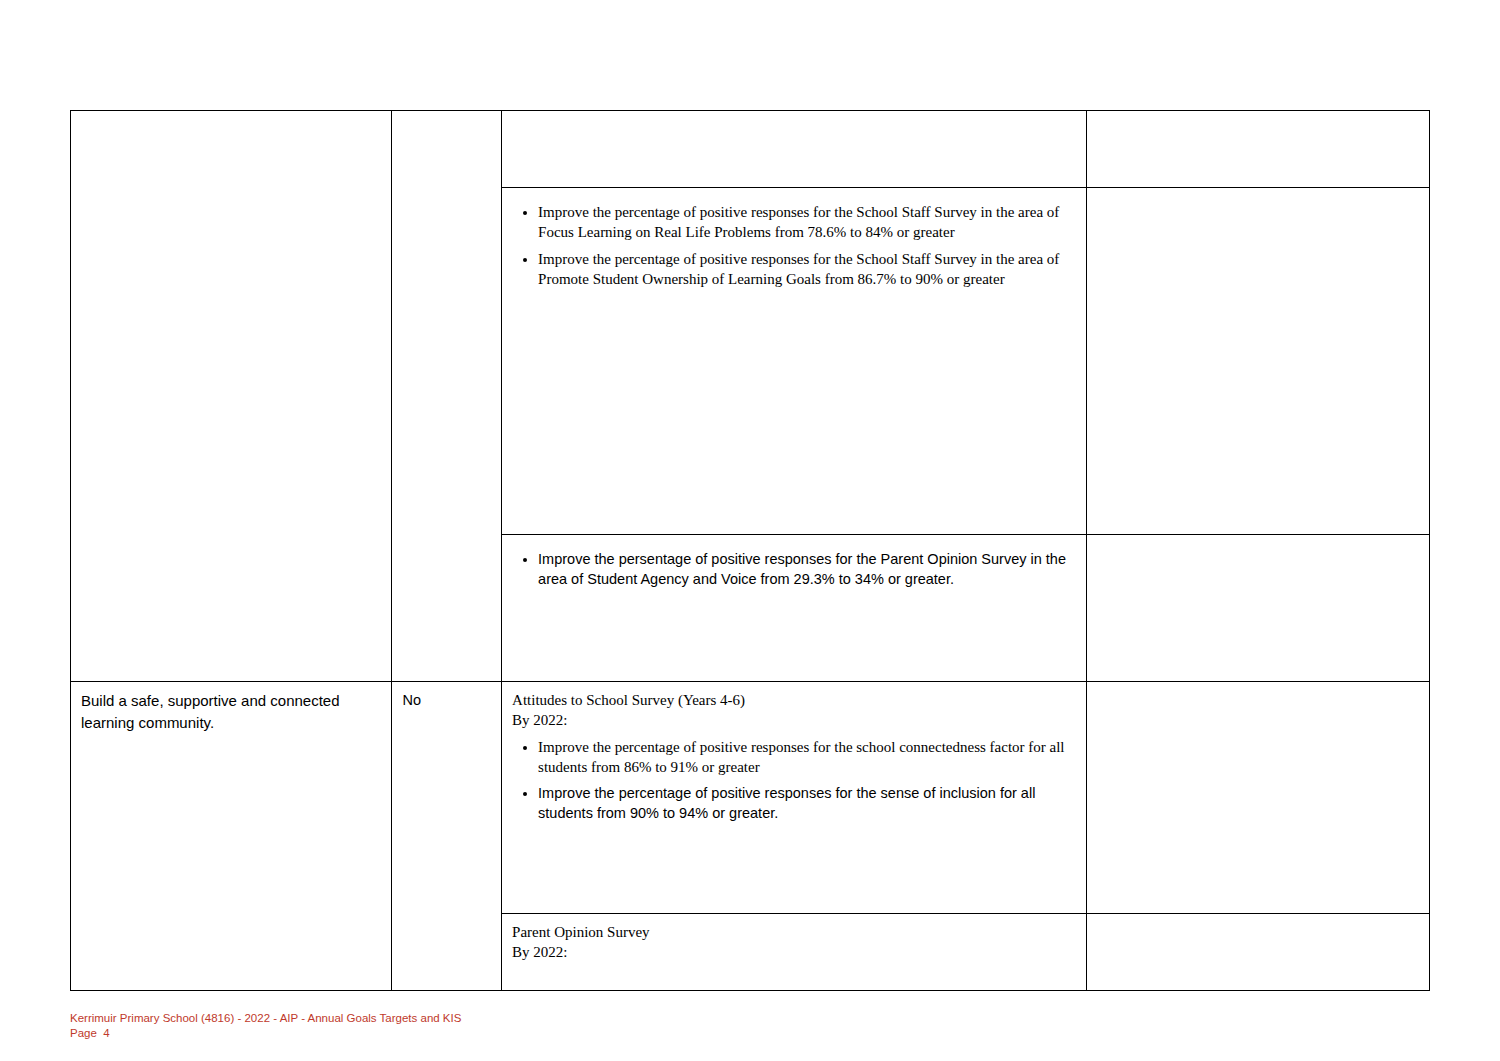| Improve the percentage of positive responses for the School Staff Survey in the area of Focus Learning on Real Life Problems from 78.6% to 84% or greater Improve the percentage of positive responses for the School Staff Survey in the area of Promote Student Ownership of Learning Goals from 86.7% to 90% or greater | |
| Improve the persentage of positive responses for the Parent Opinion Survey in the area of Student Agency and Voice from 29.3% to 34% or greater. | |
| Build a safe, supportive and connected learning community. | No | Attitudes to School Survey (Years 4-6) By 2022: Improve the percentage of positive responses for the school connectedness factor for all students from 86% to 91% or greater Improve the percentage of positive responses for the sense of inclusion for all students from 90% to 94% or greater. | |
| Parent Opinion Survey By 2022: | |
Kerrimuir Primary School (4816) - 2022 - AIP - Annual Goals Targets and KIS
Page 4